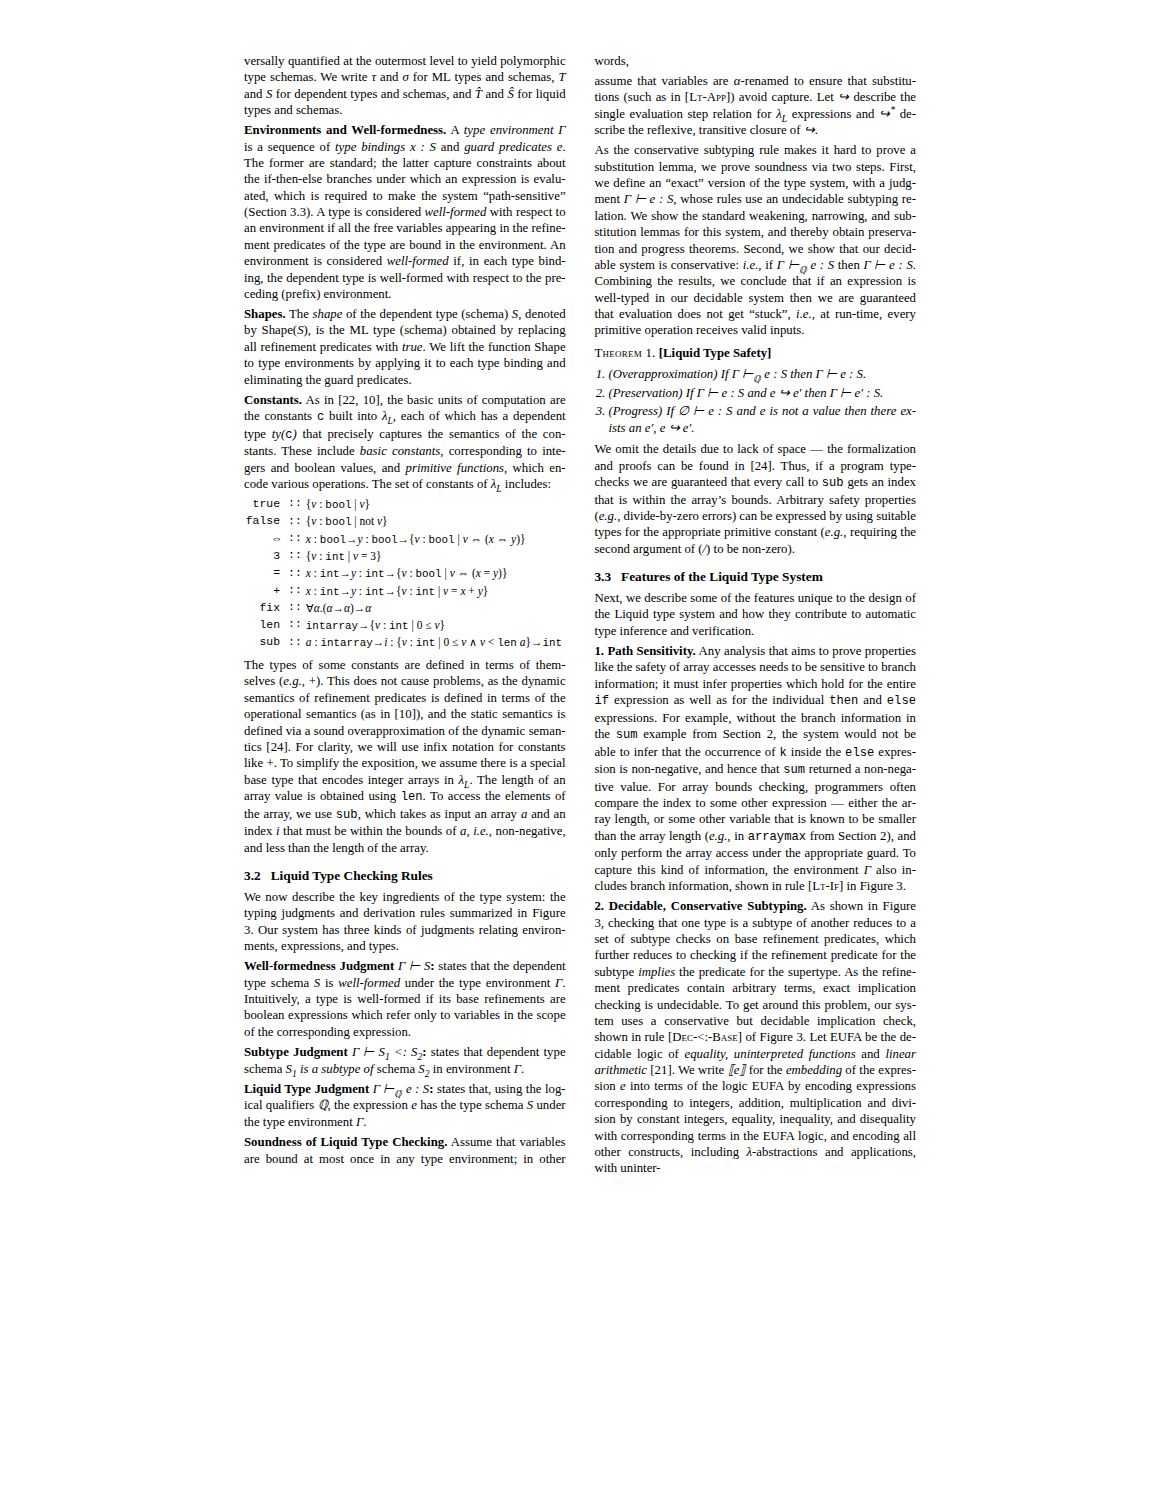versally quantified at the outermost level to yield polymorphic type schemas. We write τ and σ for ML types and schemas, T and S for dependent types and schemas, and T̂ and Ŝ for liquid types and schemas.
Environments and Well-formedness. A type environment Γ is a sequence of type bindings x : S and guard predicates e. The former are standard; the latter capture constraints about the if-then-else branches under which an expression is evaluated, which is required to make the system “path-sensitive” (Section 3.3). A type is considered well-formed with respect to an environment if all the free variables appearing in the refinement predicates of the type are bound in the environment. An environment is considered well-formed if, in each type binding, the dependent type is well-formed with respect to the preceding (prefix) environment.
Shapes. The shape of the dependent type (schema) S, denoted by Shape(S), is the ML type (schema) obtained by replacing all refinement predicates with true. We lift the function Shape to type environments by applying it to each type binding and eliminating the guard predicates.
Constants. As in [22, 10], the basic units of computation are the constants c built into λL, each of which has a dependent type ty(c) that precisely captures the semantics of the constants. These include basic constants, corresponding to integers and boolean values, and primitive functions, which encode various operations. The set of constants of λL includes:
| true | :: | { ν : bool / ν } |
| false | :: | { ν : bool / not ν } |
| ⇔ | :: | x : bool → y : bool →{ ν : bool / ν ⇔ ( x ⇔ y )} |
| 3 | :: | { ν : int / ν = 3} |
| = | :: | x : int → y : int →{ ν : bool / ν ⇔ ( x = y )} |
| + | :: | x : int → y : int →{ ν : int / ν = x + y } |
| fix | :: | ∀ α .( α → α )→ α |
| len | :: | intarray →{ ν : int / 0 ≤ ν } |
| sub | :: | a : intarray → i : { ν : int / 0 ≤ ν ∧ ν < len a }→ int |
The types of some constants are defined in terms of themselves (e.g., +). This does not cause problems, as the dynamic semantics of refinement predicates is defined in terms of the operational semantics (as in [10]), and the static semantics is defined via a sound overapproximation of the dynamic semantics [24]. For clarity, we will use infix notation for constants like +. To simplify the exposition, we assume there is a special base type that encodes integer arrays in λL. The length of an array value is obtained using len. To access the elements of the array, we use sub, which takes as input an array a and an index i that must be within the bounds of a, i.e., non-negative, and less than the length of the array.
3.2 Liquid Type Checking Rules
We now describe the key ingredients of the type system: the typing judgments and derivation rules summarized in Figure 3. Our system has three kinds of judgments relating environments, expressions, and types.
Well-formedness Judgment Γ ⊢ S: states that the dependent type schema S is well-formed under the type environment Γ. Intuitively, a type is well-formed if its base refinements are boolean expressions which refer only to variables in the scope of the corresponding expression.
Subtype Judgment Γ ⊢ S1 <: S2: states that dependent type schema S1 is a subtype of schema S2 in environment Γ.
Liquid Type Judgment Γ ⊢ℚ e : S: states that, using the logical qualifiers ℚ, the expression e has the type schema S under the type environment Γ.
Soundness of Liquid Type Checking. Assume that variables are bound at most once in any type environment; in other words,
assume that variables are α-renamed to ensure that substitutions (such as in [Lt-App]) avoid capture. Let ↪ describe the single evaluation step relation for λL expressions and ↪* describe the reflexive, transitive closure of ↪.
As the conservative subtyping rule makes it hard to prove a substitution lemma, we prove soundness via two steps. First, we define an “exact” version of the type system, with a judgment Γ ⊢ e : S, whose rules use an undecidable subtyping relation. We show the standard weakening, narrowing, and substitution lemmas for this system, and thereby obtain preservation and progress theorems. Second, we show that our decidable system is conservative: i.e., if Γ ⊢ℚ e : S then Γ ⊢ e : S. Combining the results, we conclude that if an expression is well-typed in our decidable system then we are guaranteed that evaluation does not get “stuck”, i.e., at run-time, every primitive operation receives valid inputs.
Theorem 1. [Liquid Type Safety]
(Overapproximation) If Γ ⊢ℚ e : S then Γ ⊢ e : S.
(Preservation) If Γ ⊢ e : S and e ↪ e′ then Γ ⊢ e′ : S.
(Progress) If ∅ ⊢ e : S and e is not a value then there exists an e′, e ↪ e′.
We omit the details due to lack of space — the formalization and proofs can be found in [24]. Thus, if a program typechecks we are guaranteed that every call to sub gets an index that is within the array’s bounds. Arbitrary safety properties (e.g., divide-by-zero errors) can be expressed by using suitable types for the appropriate primitive constant (e.g., requiring the second argument of (/) to be non-zero).
3.3 Features of the Liquid Type System
Next, we describe some of the features unique to the design of the Liquid type system and how they contribute to automatic type inference and verification.
1. Path Sensitivity. Any analysis that aims to prove properties like the safety of array accesses needs to be sensitive to branch information; it must infer properties which hold for the entire if expression as well as for the individual then and else expressions. For example, without the branch information in the sum example from Section 2, the system would not be able to infer that the occurrence of k inside the else expression is non-negative, and hence that sum returned a non-negative value. For array bounds checking, programmers often compare the index to some other expression — either the array length, or some other variable that is known to be smaller than the array length (e.g., in arraymax from Section 2), and only perform the array access under the appropriate guard. To capture this kind of information, the environment Γ also includes branch information, shown in rule [Lt-If] in Figure 3.
2. Decidable, Conservative Subtyping. As shown in Figure 3, checking that one type is a subtype of another reduces to a set of subtype checks on base refinement predicates, which further reduces to checking if the refinement predicate for the subtype implies the predicate for the supertype. As the refinement predicates contain arbitrary terms, exact implication checking is undecidable. To get around this problem, our system uses a conservative but decidable implication check, shown in rule [Dec-<:-Base] of Figure 3. Let EUFA be the decidable logic of equality, uninterpreted functions and linear arithmetic [21]. We write ⟦e⟧ for the embedding of the expression e into terms of the logic EUFA by encoding expressions corresponding to integers, addition, multiplication and division by constant integers, equality, inequality, and disequality with corresponding terms in the EUFA logic, and encoding all other constructs, including λ-abstractions and applications, with uninter-